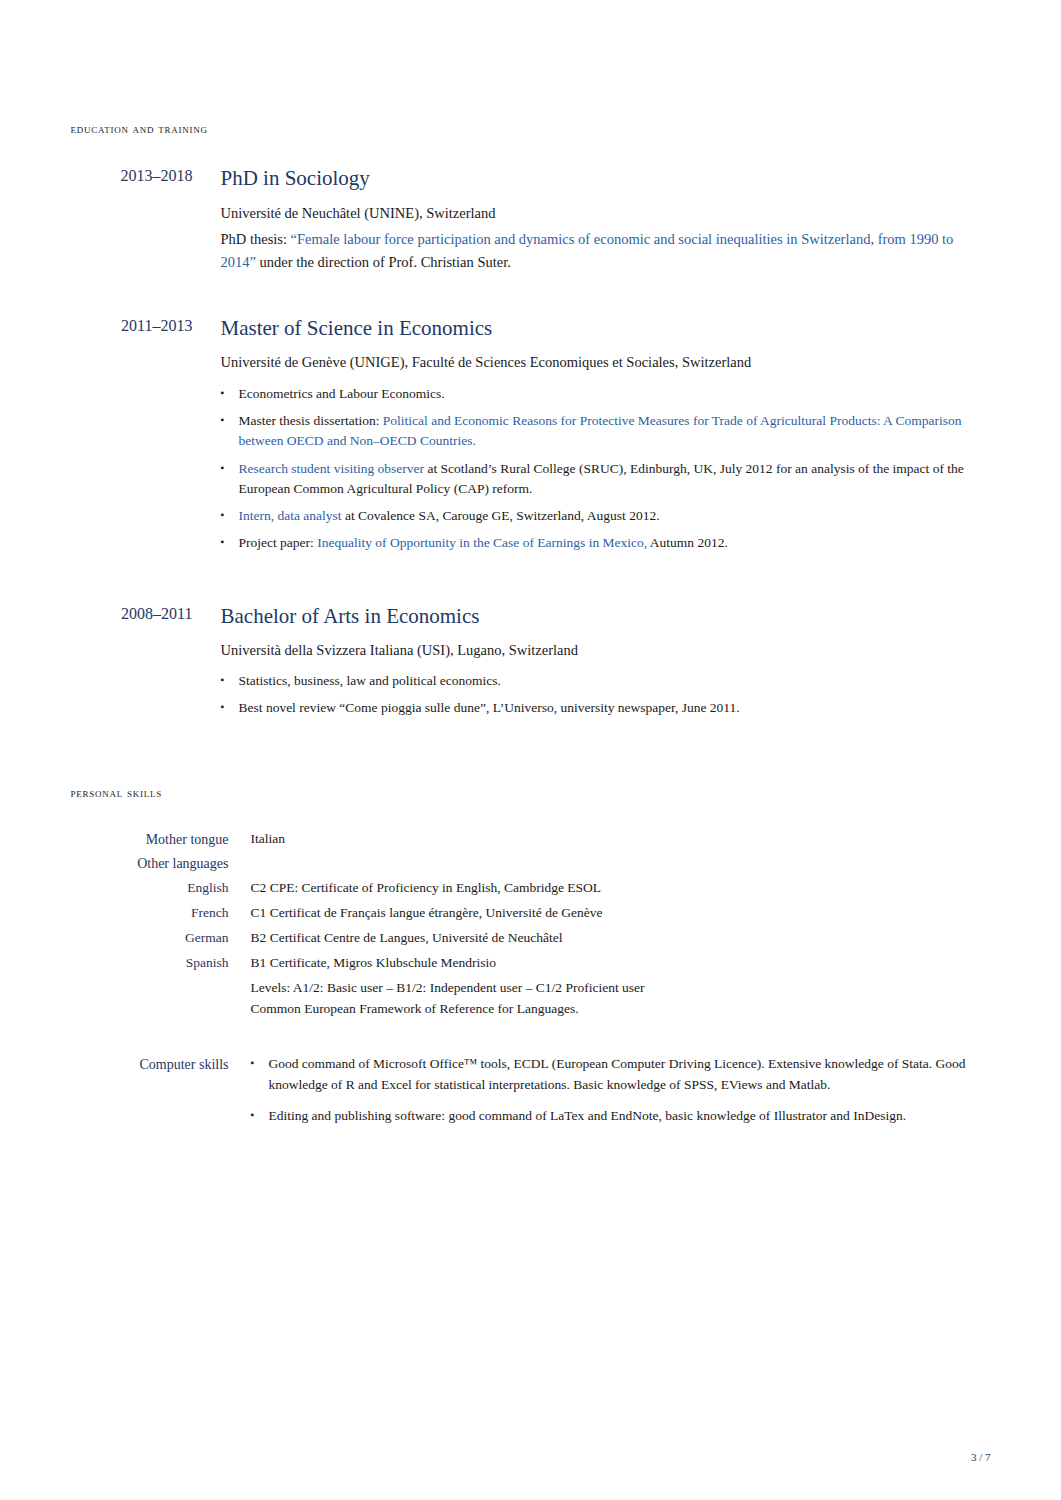Education and training
2013–2018
PhD in Sociology
Université de Neuchâtel (UNINE), Switzerland
PhD thesis: “Female labour force participation and dynamics of economic and social inequalities in Switzerland, from 1990 to 2014” under the direction of Prof. Christian Suter.
2011–2013
Master of Science in Economics
Université de Genève (UNIGE), Faculté de Sciences Economiques et Sociales, Switzerland
Econometrics and Labour Economics.
Master thesis dissertation: Political and Economic Reasons for Protective Measures for Trade of Agricultural Products: A Comparison between OECD and Non–OECD Countries.
Research student visiting observer at Scotland’s Rural College (SRUC), Edinburgh, UK, July 2012 for an analysis of the impact of the European Common Agricultural Policy (CAP) reform.
Intern, data analyst at Covalence SA, Carouge GE, Switzerland, August 2012.
Project paper: Inequality of Opportunity in the Case of Earnings in Mexico, Autumn 2012.
2008–2011
Bachelor of Arts in Economics
Università della Svizzera Italiana (USI), Lugano, Switzerland
Statistics, business, law and political economics.
Best novel review “Come pioggia sulle dune”, L’Universo, university newspaper, June 2011.
Personal skills
Mother tongue
Italian
Other languages
English
C2 CPE: Certificate of Proficiency in English, Cambridge ESOL
French
C1 Certificat de Français langue étrangère, Université de Genève
German
B2 Certificat Centre de Langues, Université de Neuchâtel
Spanish
B1 Certificate, Migros Klubschule Mendrisio
Levels: A1/2: Basic user – B1/2: Independent user – C1/2 Proficient user
Common European Framework of Reference for Languages.
Computer skills
Good command of Microsoft Office™ tools, ECDL (European Computer Driving Licence). Extensive knowledge of Stata. Good knowledge of R and Excel for statistical interpretations. Basic knowledge of SPSS, EViews and Matlab.
Editing and publishing software: good command of LaTex and EndNote, basic knowledge of Illustrator and InDesign.
3 / 7